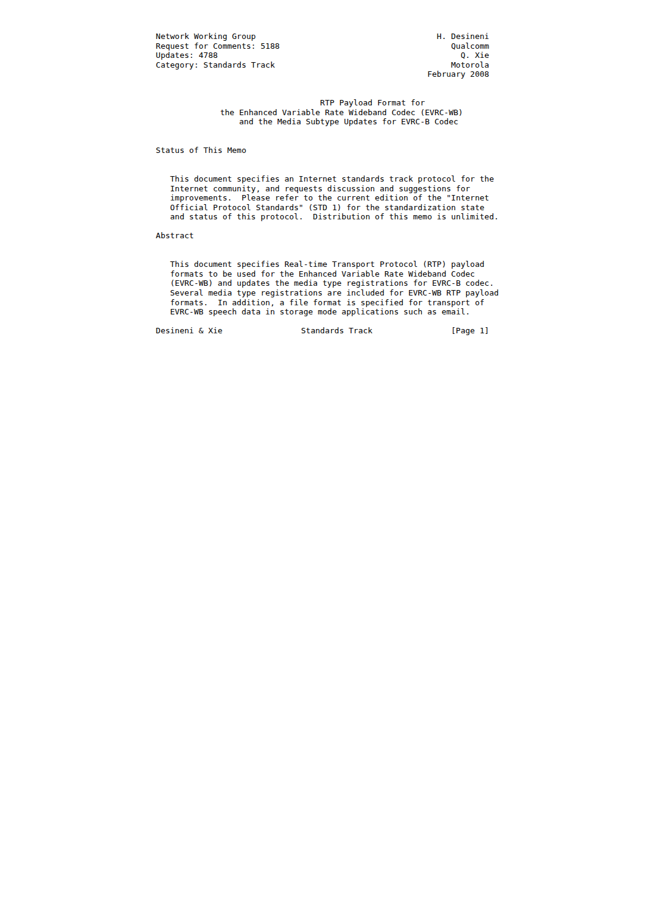| Network Working Group | H. Desineni |
| Request for Comments: 5188 | Qualcomm |
| Updates: 4788 | Q. Xie |
| Category: Standards Track | Motorola |
| | February 2008 |
RTP Payload Format for the Enhanced Variable Rate Wideband Codec (EVRC-WB) and the Media Subtype Updates for EVRC-B Codec
Status of This Memo
This document specifies an Internet standards track protocol for the Internet community, and requests discussion and suggestions for improvements. Please refer to the current edition of the "Internet Official Protocol Standards" (STD 1) for the standardization state and status of this protocol. Distribution of this memo is unlimited.
Abstract
This document specifies Real-time Transport Protocol (RTP) payload formats to be used for the Enhanced Variable Rate Wideband Codec (EVRC-WB) and updates the media type registrations for EVRC-B codec. Several media type registrations are included for EVRC-WB RTP payload formats. In addition, a file format is specified for transport of EVRC-WB speech data in storage mode applications such as email.
Desineni & Xie Standards Track [Page 1]